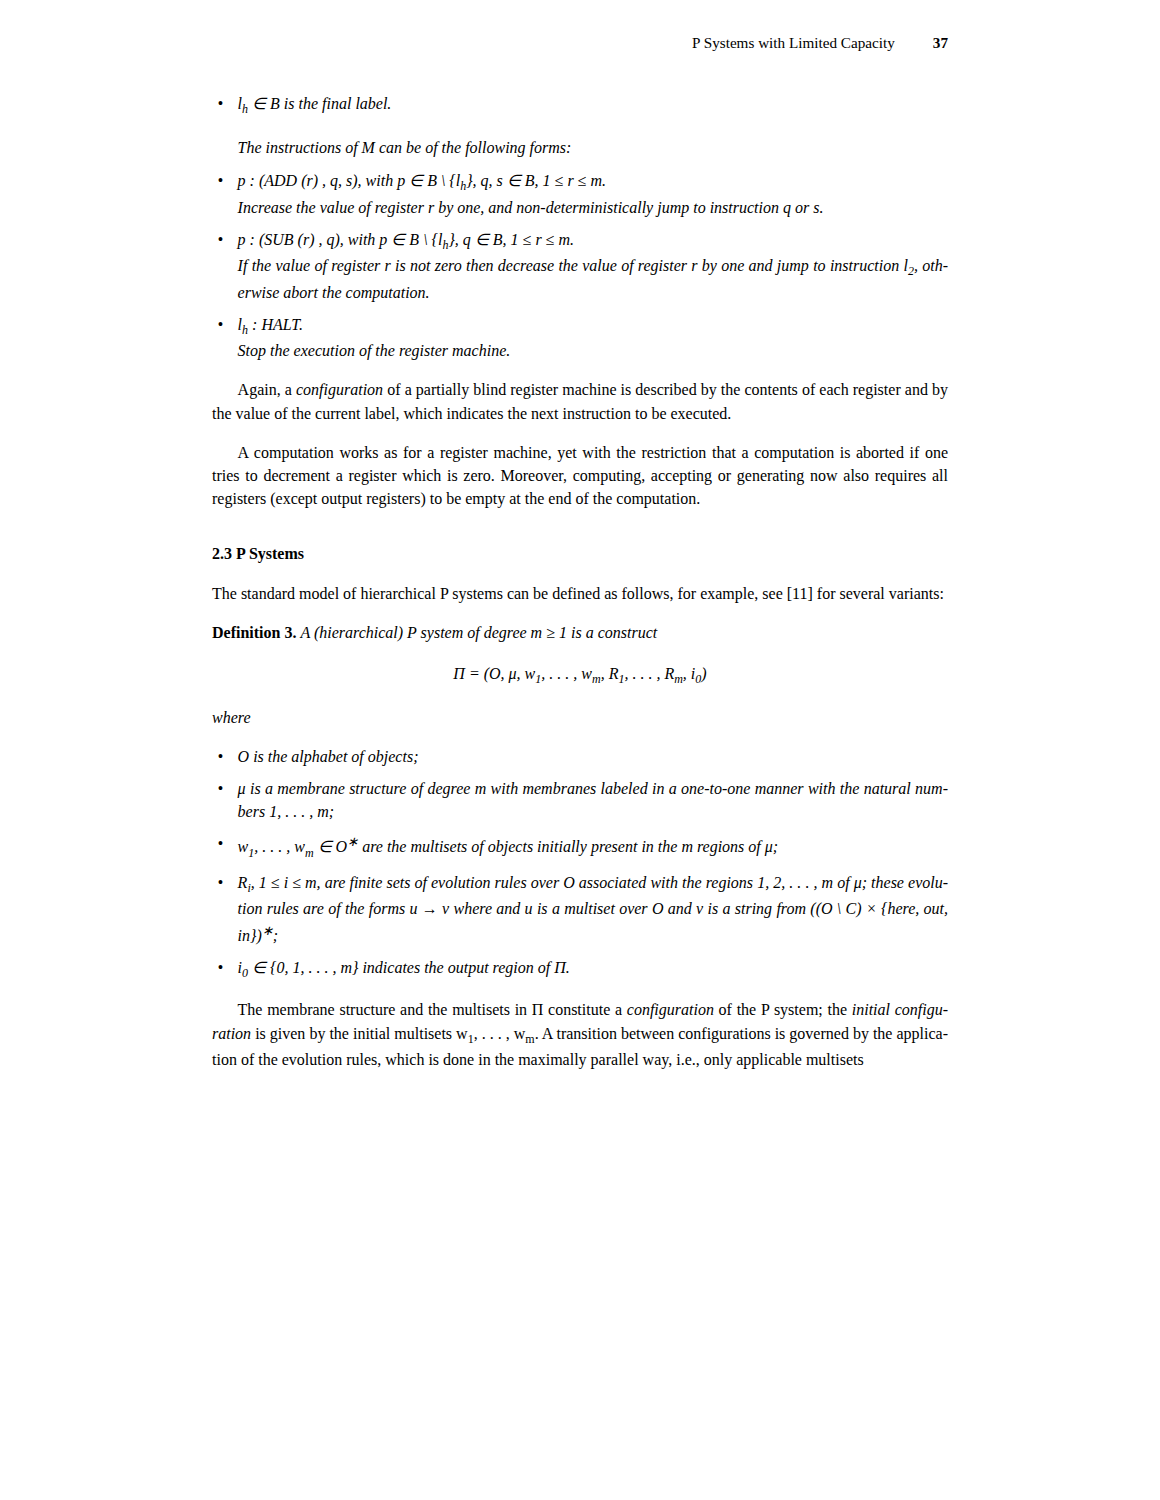P Systems with Limited Capacity 37
lh ∈ B is the final label.
The instructions of M can be of the following forms:
p : (ADD (r) , q, s), with p ∈ B \ {lh}, q, s ∈ B, 1 ≤ r ≤ m.
Increase the value of register r by one, and non-deterministically jump to instruction q or s.
p : (SUB (r) , q), with p ∈ B \ {lh}, q ∈ B, 1 ≤ r ≤ m.
If the value of register r is not zero then decrease the value of register r by one and jump to instruction l2, otherwise abort the computation.
lh : HALT.
Stop the execution of the register machine.
Again, a configuration of a partially blind register machine is described by the contents of each register and by the value of the current label, which indicates the next instruction to be executed.
A computation works as for a register machine, yet with the restriction that a computation is aborted if one tries to decrement a register which is zero. Moreover, computing, accepting or generating now also requires all registers (except output registers) to be empty at the end of the computation.
2.3 P Systems
The standard model of hierarchical P systems can be defined as follows, for example, see [11] for several variants:
Definition 3. A (hierarchical) P system of degree m ≥ 1 is a construct
Π = (O, μ, w1, . . . , wm, R1, . . . , Rm, i0)
where
O is the alphabet of objects;
μ is a membrane structure of degree m with membranes labeled in a one-to-one manner with the natural numbers 1, . . . , m;
w1, . . . , wm ∈ O∗ are the multisets of objects initially present in the m regions of μ;
Ri, 1 ≤ i ≤ m, are finite sets of evolution rules over O associated with the regions 1, 2, . . . , m of μ; these evolution rules are of the forms u → v where and u is a multiset over O and v is a string from ((O \ C) × {here, out, in})∗;
i0 ∈ {0, 1, . . . , m} indicates the output region of Π.
The membrane structure and the multisets in Π constitute a configuration of the P system; the initial configuration is given by the initial multisets w1, . . . , wm. A transition between configurations is governed by the application of the evolution rules, which is done in the maximally parallel way, i.e., only applicable multisets